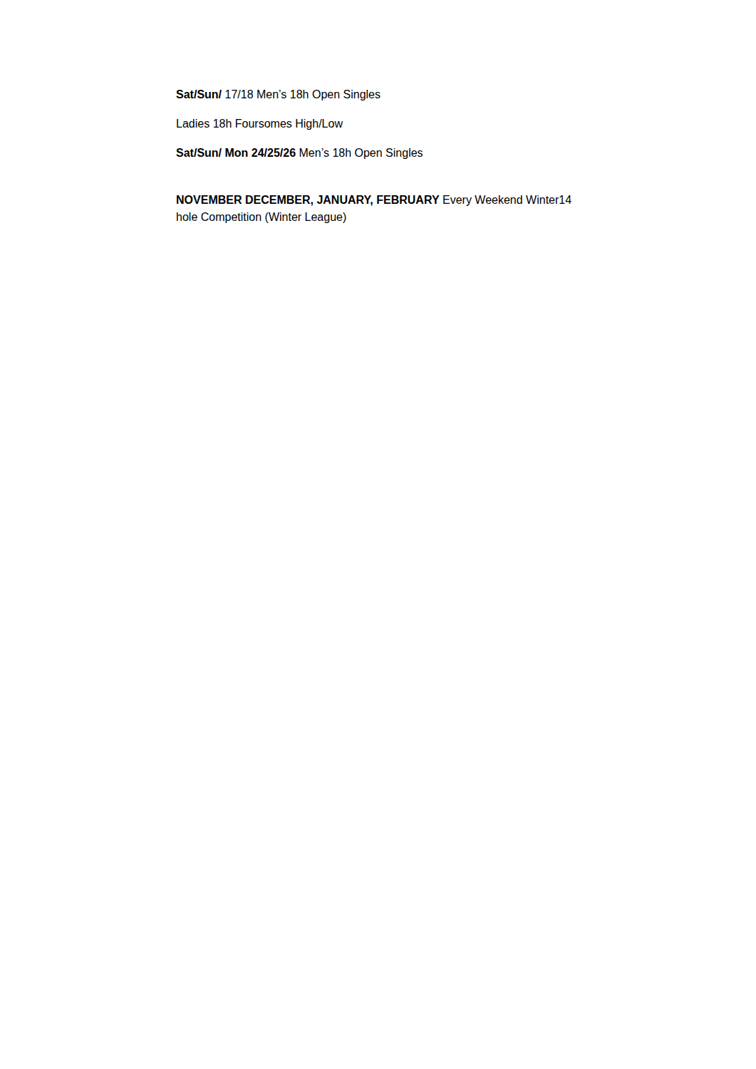Sat/Sun/ 17/18 Men’s 18h Open Singles
Ladies 18h Foursomes High/Low
Sat/Sun/ Mon 24/25/26 Men’s 18h Open Singles
NOVEMBER DECEMBER, JANUARY, FEBRUARY Every Weekend Winter14 hole Competition (Winter League)